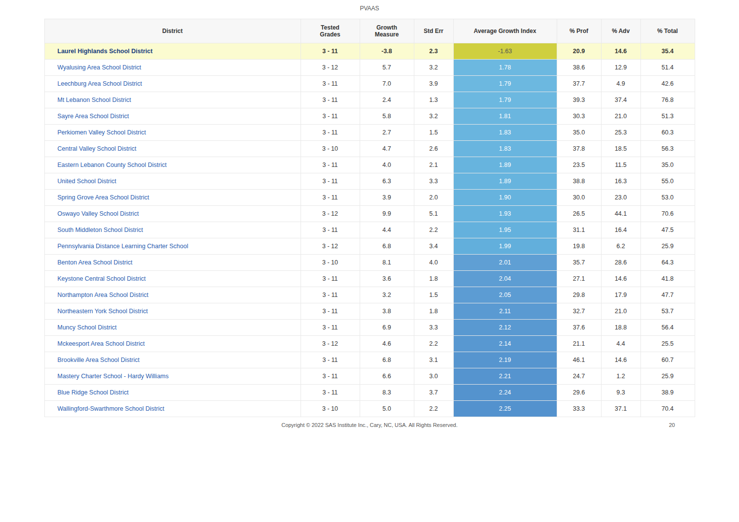PVAAS
| District | Tested Grades | Growth Measure | Std Err | Average Growth Index | % Prof | % Adv | % Total |
| --- | --- | --- | --- | --- | --- | --- | --- |
| Laurel Highlands School District | 3 - 11 | -3.8 | 2.3 | -1.63 | 20.9 | 14.6 | 35.4 |
| Wyalusing Area School District | 3 - 12 | 5.7 | 3.2 | 1.78 | 38.6 | 12.9 | 51.4 |
| Leechburg Area School District | 3 - 11 | 7.0 | 3.9 | 1.79 | 37.7 | 4.9 | 42.6 |
| Mt Lebanon School District | 3 - 11 | 2.4 | 1.3 | 1.79 | 39.3 | 37.4 | 76.8 |
| Sayre Area School District | 3 - 11 | 5.8 | 3.2 | 1.81 | 30.3 | 21.0 | 51.3 |
| Perkiomen Valley School District | 3 - 11 | 2.7 | 1.5 | 1.83 | 35.0 | 25.3 | 60.3 |
| Central Valley School District | 3 - 10 | 4.7 | 2.6 | 1.83 | 37.8 | 18.5 | 56.3 |
| Eastern Lebanon County School District | 3 - 11 | 4.0 | 2.1 | 1.89 | 23.5 | 11.5 | 35.0 |
| United School District | 3 - 11 | 6.3 | 3.3 | 1.89 | 38.8 | 16.3 | 55.0 |
| Spring Grove Area School District | 3 - 11 | 3.9 | 2.0 | 1.90 | 30.0 | 23.0 | 53.0 |
| Oswayo Valley School District | 3 - 12 | 9.9 | 5.1 | 1.93 | 26.5 | 44.1 | 70.6 |
| South Middleton School District | 3 - 11 | 4.4 | 2.2 | 1.95 | 31.1 | 16.4 | 47.5 |
| Pennsylvania Distance Learning Charter School | 3 - 12 | 6.8 | 3.4 | 1.99 | 19.8 | 6.2 | 25.9 |
| Benton Area School District | 3 - 10 | 8.1 | 4.0 | 2.01 | 35.7 | 28.6 | 64.3 |
| Keystone Central School District | 3 - 11 | 3.6 | 1.8 | 2.04 | 27.1 | 14.6 | 41.8 |
| Northampton Area School District | 3 - 11 | 3.2 | 1.5 | 2.05 | 29.8 | 17.9 | 47.7 |
| Northeastern York School District | 3 - 11 | 3.8 | 1.8 | 2.11 | 32.7 | 21.0 | 53.7 |
| Muncy School District | 3 - 11 | 6.9 | 3.3 | 2.12 | 37.6 | 18.8 | 56.4 |
| Mckeesport Area School District | 3 - 12 | 4.6 | 2.2 | 2.14 | 21.1 | 4.4 | 25.5 |
| Brookville Area School District | 3 - 11 | 6.8 | 3.1 | 2.19 | 46.1 | 14.6 | 60.7 |
| Mastery Charter School - Hardy Williams | 3 - 11 | 6.6 | 3.0 | 2.21 | 24.7 | 1.2 | 25.9 |
| Blue Ridge School District | 3 - 11 | 8.3 | 3.7 | 2.24 | 29.6 | 9.3 | 38.9 |
| Wallingford-Swarthmore School District | 3 - 10 | 5.0 | 2.2 | 2.25 | 33.3 | 37.1 | 70.4 |
Copyright © 2022 SAS Institute Inc., Cary, NC, USA. All Rights Reserved. 20